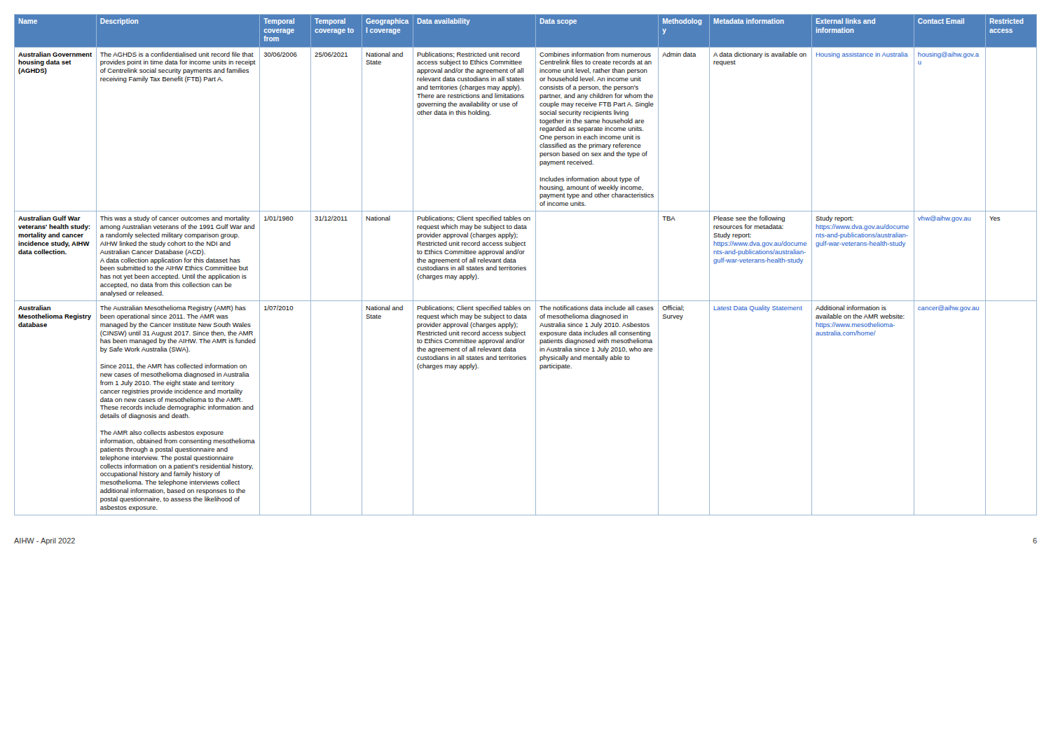| Name | Description | Temporal coverage from | Temporal coverage to | Geographical coverage | Data availability | Data scope | Methodology | Metadata information | External links and information | Contact Email | Restricted access |
| --- | --- | --- | --- | --- | --- | --- | --- | --- | --- | --- | --- |
| Australian Government housing data set (AGHDS) | The AGHDS is a confidentialised unit record file that provides point in time data for income units in receipt of Centrelink social security payments and families receiving Family Tax Benefit (FTB) Part A. | 30/06/2006 | 25/06/2021 | National and State | Publications; Restricted unit record access subject to Ethics Committee approval and/or the agreement of all relevant data custodians in all states and territories (charges may apply). There are restrictions and limitations governing the availability or use of other data in this holding. | Combines information from numerous Centrelink files to create records at an income unit level, rather than person or household level. An income unit consists of a person, the person's partner, and any children for whom the couple may receive FTB Part A. Single social security recipients living together in the same household are regarded as separate income units. One person in each income unit is classified as the primary reference person based on sex and the type of payment received. Includes information about type of housing, amount of weekly income, payment type and other characteristics of income units. | Admin data | A data dictionary is available on request | Housing assistance in Australia | housing@aihw.gov.au | |
| Australian Gulf War veterans' health study: mortality and cancer incidence study, AIHW data collection. | This was a study of cancer outcomes and mortality among Australian veterans of the 1991 Gulf War and a randomly selected military comparison group. AIHW linked the study cohort to the NDI and Australian Cancer Database (ACD). A data collection application for this dataset has been submitted to the AIHW Ethics Committee but has not yet been accepted. Until the application is accepted, no data from this collection can be analysed or released. | 1/01/1980 | 31/12/2011 | National | Publications; Client specified tables on request which may be subject to data provider approval (charges apply); Restricted unit record access subject to Ethics Committee approval and/or the agreement of all relevant data custodians in all states and territories (charges may apply). | | TBA | Please see the following resources for metadata: Study report: https://www.dva.gov.au/documents-and-publications/australian-gulf-war-veterans-health-study | Study report: https://www.dva.gov.au/documents-and-publications/australian-gulf-war-veterans-health-study | vhw@aihw.gov.au | Yes |
| Australian Mesothelioma Registry database | The Australian Mesothelioma Registry (AMR) has been operational since 2011. The AMR was managed by the Cancer Institute New South Wales (CINSW) until 31 August 2017. Since then, the AMR has been managed by the AIHW. The AMR is funded by Safe Work Australia (SWA). Since 2011, the AMR has collected information on new cases of mesothelioma diagnosed in Australia from 1 July 2010. The eight state and territory cancer registries provide incidence and mortality data on new cases of mesothelioma to the AMR. These records include demographic information and details of diagnosis and death. The AMR also collects asbestos exposure information, obtained from consenting mesothelioma patients through a postal questionnaire and telephone interview. The postal questionnaire collects information on a patient's residential history, occupational history and family history of mesothelioma. The telephone interviews collect additional information, based on responses to the postal questionnaire, to assess the likelihood of asbestos exposure. | 1/07/2010 | | National and State | Publications; Client specified tables on request which may be subject to data provider approval (charges apply); Restricted unit record access subject to Ethics Committee approval and/or the agreement of all relevant data custodians in all states and territories (charges may apply). | The notifications data include all cases of mesothelioma diagnosed in Australia since 1 July 2010. Asbestos exposure data includes all consenting patients diagnosed with mesothelioma in Australia since 1 July 2010, who are physically and mentally able to participate. | Official; Survey | Latest Data Quality Statement | Additional information is available on the AMR website: https://www.mesothelioma-australia.com/home/ | cancer@aihw.gov.au | |
AIHW - April 2022
6